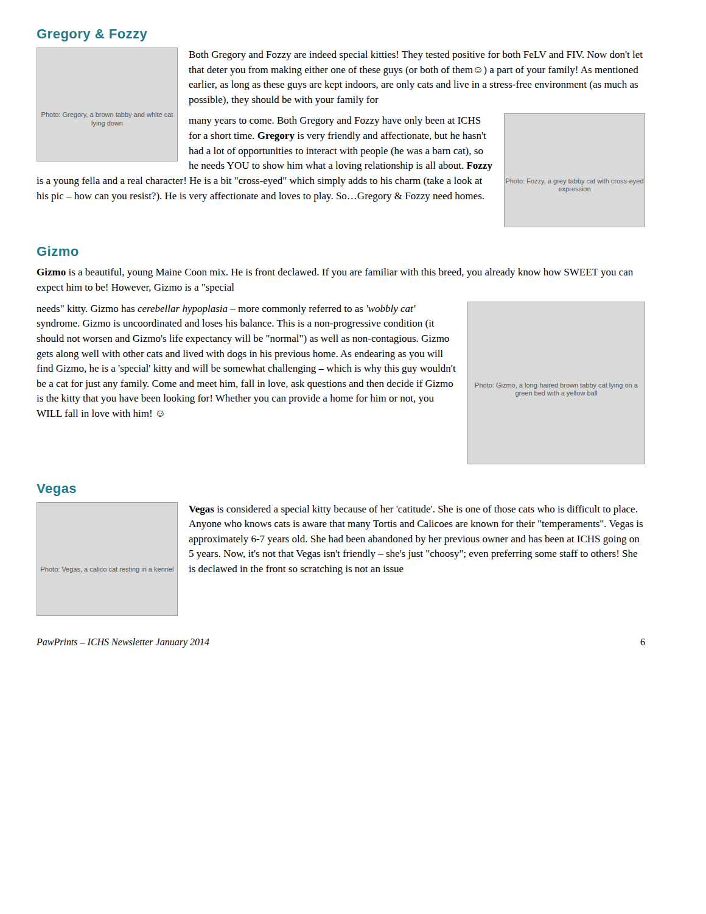Gregory & Fozzy
Photo: Gregory, a brown tabby and white cat lying down
Both Gregory and Fozzy are indeed special kitties! They tested positive for both FeLV and FIV. Now don't let that deter you from making either one of these guys (or both of them☺) a part of your family! As mentioned earlier, as long as these guys are kept indoors, are only cats and live in a stress-free environment (as much as possible), they should be with your family for
Photo: Fozzy, a grey tabby cat with cross-eyed expression
many years to come. Both Gregory and Fozzy have only been at ICHS for a short time. Gregory is very friendly and affectionate, but he hasn't had a lot of opportunities to interact with people (he was a barn cat), so he needs YOU to show him what a loving relationship is all about. Fozzy is a young fella and a real character! He is a bit "cross-eyed" which simply adds to his charm (take a look at his pic – how can you resist?). He is very affectionate and loves to play. So…Gregory & Fozzy need homes.
Gizmo
Gizmo is a beautiful, young Maine Coon mix. He is front declawed. If you are familiar with this breed, you already know how SWEET you can expect him to be! However, Gizmo is a "special
Photo: Gizmo, a long-haired brown tabby cat lying on a green bed with a yellow ball
needs" kitty. Gizmo has cerebellar hypoplasia – more commonly referred to as 'wobbly cat' syndrome. Gizmo is uncoordinated and loses his balance. This is a non-progressive condition (it should not worsen and Gizmo's life expectancy will be "normal") as well as non-contagious. Gizmo gets along well with other cats and lived with dogs in his previous home. As endearing as you will find Gizmo, he is a 'special' kitty and will be somewhat challenging – which is why this guy wouldn't be a cat for just any family. Come and meet him, fall in love, ask questions and then decide if Gizmo is the kitty that you have been looking for! Whether you can provide a home for him or not, you WILL fall in love with him! ☺
Vegas
Photo: Vegas, a calico cat resting in a kennel
Vegas is considered a special kitty because of her 'catitude'. She is one of those cats who is difficult to place. Anyone who knows cats is aware that many Tortis and Calicoes are known for their "temperaments". Vegas is approximately 6-7 years old. She had been abandoned by her previous owner and has been at ICHS going on 5 years. Now, it's not that Vegas isn't friendly – she's just "choosy"; even preferring some staff to others! She is declawed in the front so scratching is not an issue
PawPrints – ICHS Newsletter January 2014
6